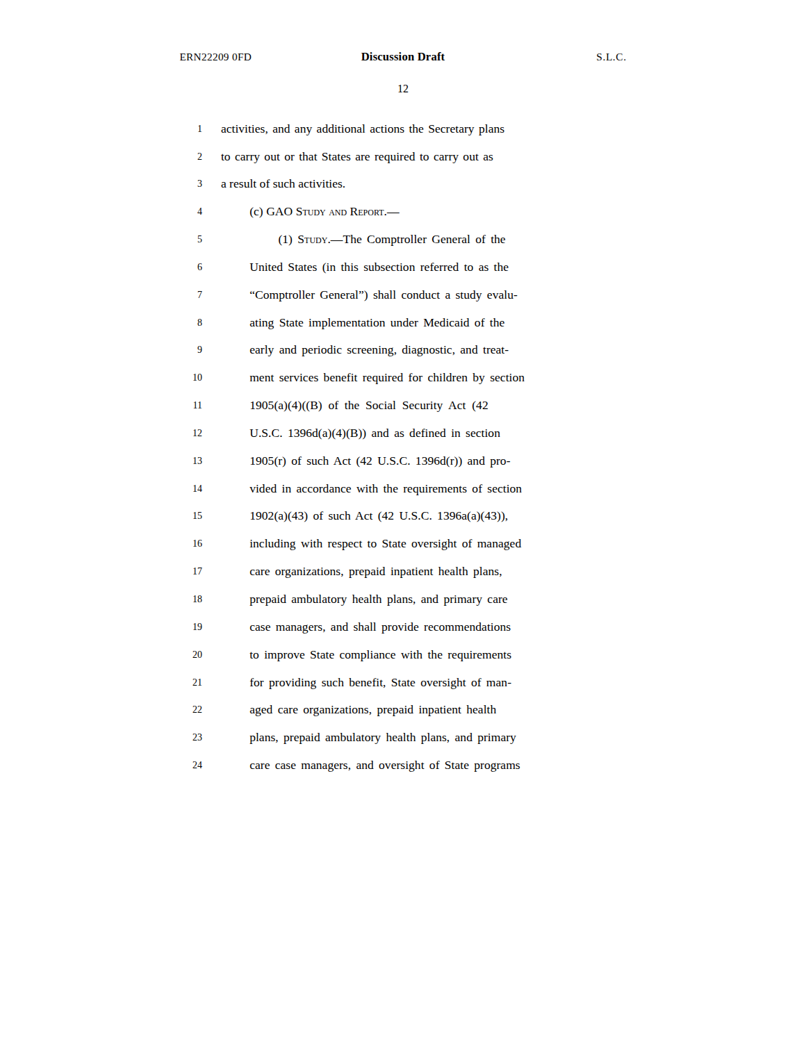ERN22209 0FD
Discussion Draft
S.L.C.
12
activities, and any additional actions the Secretary plans
to carry out or that States are required to carry out as
a result of such activities.
(c) GAO Study and Report.—
(1) Study.—The Comptroller General of the
United States (in this subsection referred to as the
“Comptroller General”) shall conduct a study evalu-
ating State implementation under Medicaid of the
early and periodic screening, diagnostic, and treat-
ment services benefit required for children by section
1905(a)(4)((B) of the Social Security Act (42
U.S.C. 1396d(a)(4)(B)) and as defined in section
1905(r) of such Act (42 U.S.C. 1396d(r)) and pro-
vided in accordance with the requirements of section
1902(a)(43) of such Act (42 U.S.C. 1396a(a)(43)),
including with respect to State oversight of managed
care organizations, prepaid inpatient health plans,
prepaid ambulatory health plans, and primary care
case managers, and shall provide recommendations
to improve State compliance with the requirements
for providing such benefit, State oversight of man-
aged care organizations, prepaid inpatient health
plans, prepaid ambulatory health plans, and primary
care case managers, and oversight of State programs